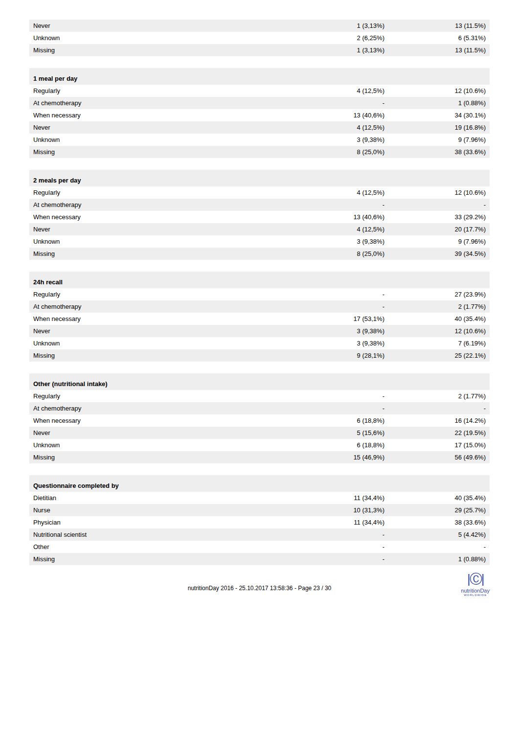| Never | 1 (3,13%) | 13 (11.5%) |
| Unknown | 2 (6,25%) | 6 (5.31%) |
| Missing | 1 (3,13%) | 13 (11.5%) |
| 1 meal per day | | |
| Regularly | 4 (12,5%) | 12 (10.6%) |
| At chemotherapy | - | 1 (0.88%) |
| When necessary | 13 (40,6%) | 34 (30.1%) |
| Never | 4 (12,5%) | 19 (16.8%) |
| Unknown | 3 (9,38%) | 9 (7.96%) |
| Missing | 8 (25,0%) | 38 (33.6%) |
| 2 meals per day | | |
| Regularly | 4 (12,5%) | 12 (10.6%) |
| At chemotherapy | - | - |
| When necessary | 13 (40,6%) | 33 (29.2%) |
| Never | 4 (12,5%) | 20 (17.7%) |
| Unknown | 3 (9,38%) | 9 (7.96%) |
| Missing | 8 (25,0%) | 39 (34.5%) |
| 24h recall | | |
| Regularly | - | 27 (23.9%) |
| At chemotherapy | - | 2 (1.77%) |
| When necessary | 17 (53,1%) | 40 (35.4%) |
| Never | 3 (9,38%) | 12 (10.6%) |
| Unknown | 3 (9,38%) | 7 (6.19%) |
| Missing | 9 (28,1%) | 25 (22.1%) |
| Other (nutritional intake) | | |
| Regularly | - | 2 (1.77%) |
| At chemotherapy | - | - |
| When necessary | 6 (18,8%) | 16 (14.2%) |
| Never | 5 (15,6%) | 22 (19.5%) |
| Unknown | 6 (18,8%) | 17 (15.0%) |
| Missing | 15 (46,9%) | 56 (49.6%) |
| Questionnaire completed by | | |
| Dietitian | 11 (34,4%) | 40 (35.4%) |
| Nurse | 10 (31,3%) | 29 (25.7%) |
| Physician | 11 (34,4%) | 38 (33.6%) |
| Nutritional scientist | - | 5 (4.42%) |
| Other | - | - |
| Missing | - | 1 (0.88%) |
nutritionDay 2016 - 25.10.2017 13:58:36 - Page 23 / 30
|Ⓒ|
nutritionDay
WORLDWIDE